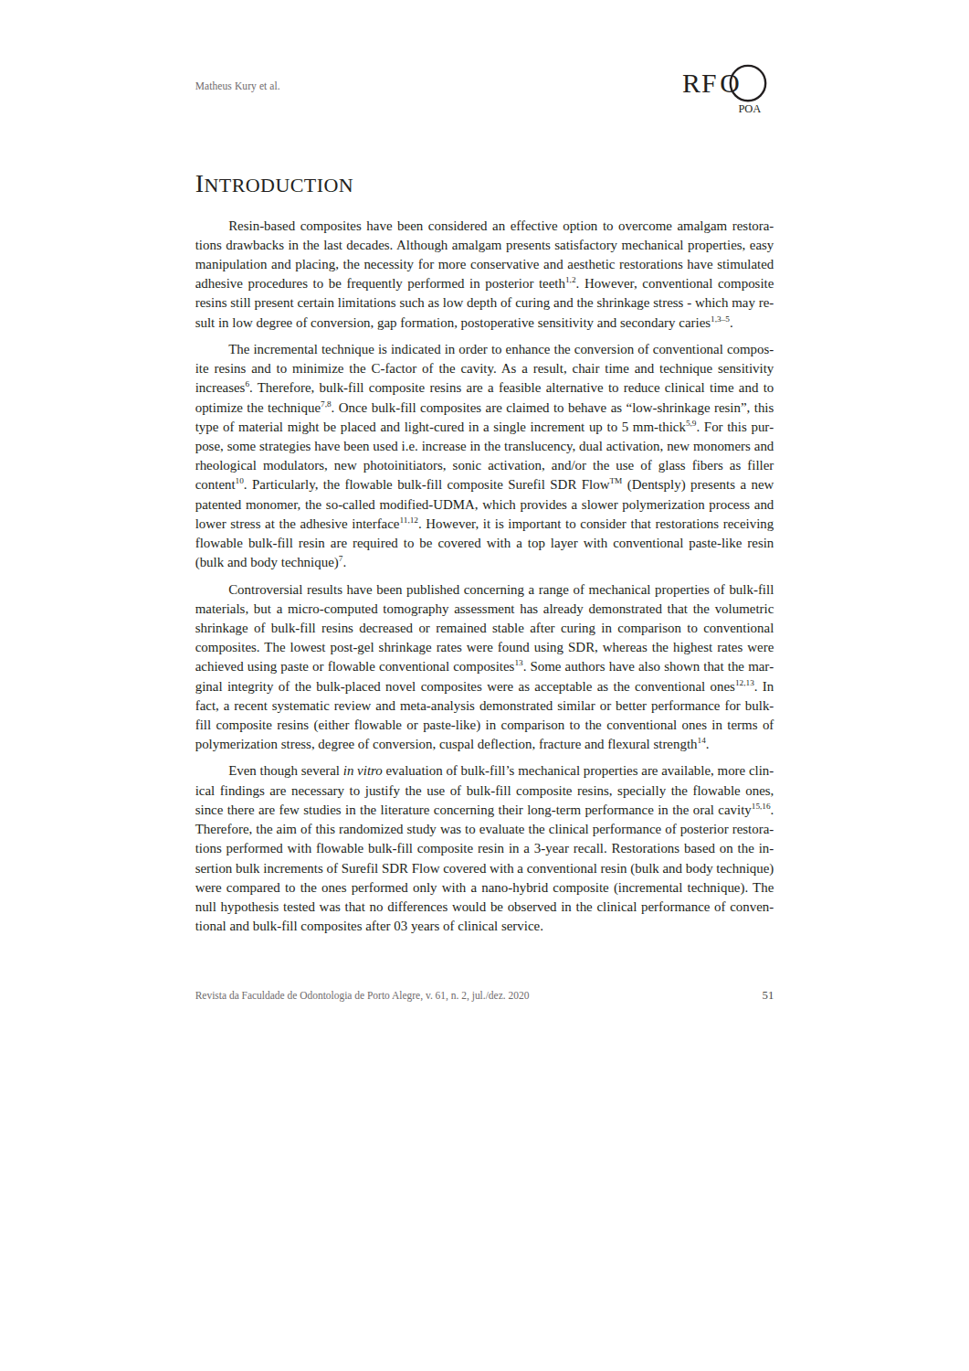Matheus Kury et al.
R F O POA
INTRODUCTION
Resin-based composites have been considered an effective option to overcome amalgam restorations drawbacks in the last decades. Although amalgam presents satisfactory mechanical properties, easy manipulation and placing, the necessity for more conservative and aesthetic restorations have stimulated adhesive procedures to be frequently performed in posterior teeth1,2. However, conventional composite resins still present certain limitations such as low depth of curing and the shrinkage stress - which may result in low degree of conversion, gap formation, postoperative sensitivity and secondary caries1,3–5.
The incremental technique is indicated in order to enhance the conversion of conventional composite resins and to minimize the C-factor of the cavity. As a result, chair time and technique sensitivity increases6. Therefore, bulk-fill composite resins are a feasible alternative to reduce clinical time and to optimize the technique7,8. Once bulk-fill composites are claimed to behave as “low-shrinkage resin”, this type of material might be placed and light-cured in a single increment up to 5 mm-thick5,9. For this purpose, some strategies have been used i.e. increase in the translucency, dual activation, new monomers and rheological modulators, new photoinitiators, sonic activation, and/or the use of glass fibers as filler content10. Particularly, the flowable bulk-fill composite Surefil SDR FlowTM (Dentsply) presents a new patented monomer, the so-called modified-UDMA, which provides a slower polymerization process and lower stress at the adhesive interface11,12. However, it is important to consider that restorations receiving flowable bulk-fill resin are required to be covered with a top layer with conventional paste-like resin (bulk and body technique)7.
Controversial results have been published concerning a range of mechanical properties of bulk-fill materials, but a micro-computed tomography assessment has already demonstrated that the volumetric shrinkage of bulk-fill resins decreased or remained stable after curing in comparison to conventional composites. The lowest post-gel shrinkage rates were found using SDR, whereas the highest rates were achieved using paste or flowable conventional composites13. Some authors have also shown that the marginal integrity of the bulk-placed novel composites were as acceptable as the conventional ones12,13. In fact, a recent systematic review and meta-analysis demonstrated similar or better performance for bulk-fill composite resins (either flowable or paste-like) in comparison to the conventional ones in terms of polymerization stress, degree of conversion, cuspal deflection, fracture and flexural strength14.
Even though several in vitro evaluation of bulk-fill’s mechanical properties are available, more clinical findings are necessary to justify the use of bulk-fill composite resins, specially the flowable ones, since there are few studies in the literature concerning their long-term performance in the oral cavity15,16. Therefore, the aim of this randomized study was to evaluate the clinical performance of posterior restorations performed with flowable bulk-fill composite resin in a 3-year recall. Restorations based on the insertion bulk increments of Surefil SDR Flow covered with a conventional resin (bulk and body technique) were compared to the ones performed only with a nano-hybrid composite (incremental technique). The null hypothesis tested was that no differences would be observed in the clinical performance of conventional and bulk-fill composites after 03 years of clinical service.
Revista da Faculdade de Odontologia de Porto Alegre, v. 61, n. 2, jul./dez. 2020
51